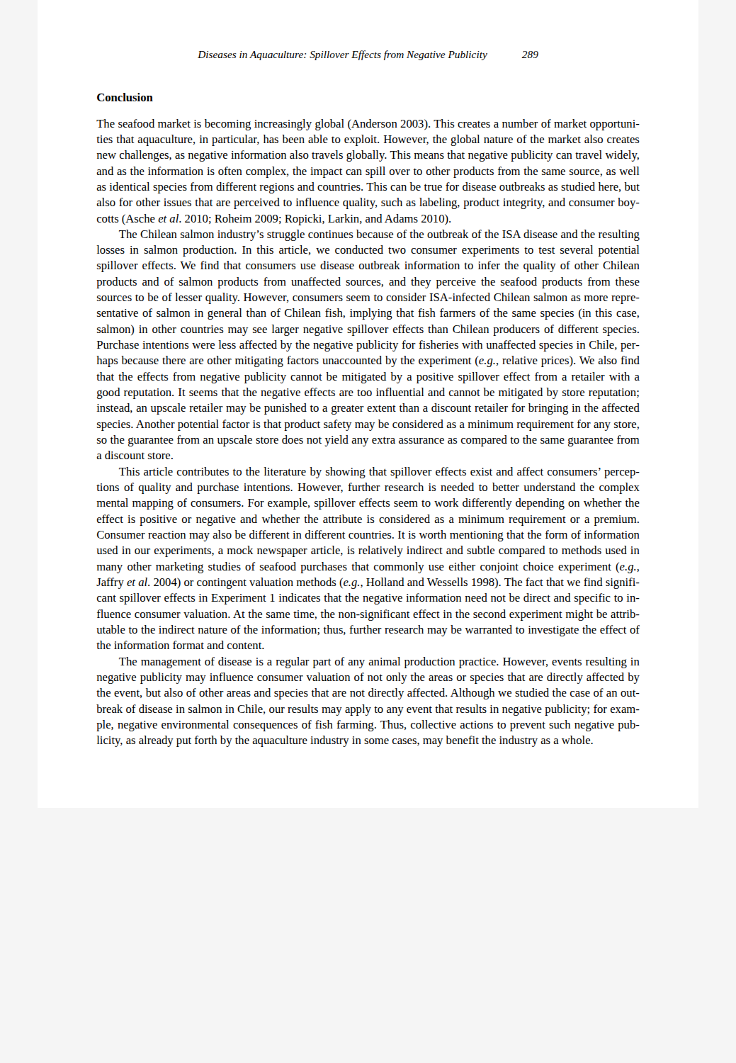Diseases in Aquaculture: Spillover Effects from Negative Publicity 289
Conclusion
The seafood market is becoming increasingly global (Anderson 2003). This creates a number of market opportunities that aquaculture, in particular, has been able to exploit. However, the global nature of the market also creates new challenges, as negative information also travels globally. This means that negative publicity can travel widely, and as the information is often complex, the impact can spill over to other products from the same source, as well as identical species from different regions and countries. This can be true for disease outbreaks as studied here, but also for other issues that are perceived to influence quality, such as labeling, product integrity, and consumer boycotts (Asche et al. 2010; Roheim 2009; Ropicki, Larkin, and Adams 2010).
The Chilean salmon industry’s struggle continues because of the outbreak of the ISA disease and the resulting losses in salmon production. In this article, we conducted two consumer experiments to test several potential spillover effects. We find that consumers use disease outbreak information to infer the quality of other Chilean products and of salmon products from unaffected sources, and they perceive the seafood products from these sources to be of lesser quality. However, consumers seem to consider ISA-infected Chilean salmon as more representative of salmon in general than of Chilean fish, implying that fish farmers of the same species (in this case, salmon) in other countries may see larger negative spillover effects than Chilean producers of different species. Purchase intentions were less affected by the negative publicity for fisheries with unaffected species in Chile, perhaps because there are other mitigating factors unaccounted by the experiment (e.g., relative prices). We also find that the effects from negative publicity cannot be mitigated by a positive spillover effect from a retailer with a good reputation. It seems that the negative effects are too influential and cannot be mitigated by store reputation; instead, an upscale retailer may be punished to a greater extent than a discount retailer for bringing in the affected species. Another potential factor is that product safety may be considered as a minimum requirement for any store, so the guarantee from an upscale store does not yield any extra assurance as compared to the same guarantee from a discount store.
This article contributes to the literature by showing that spillover effects exist and affect consumers’ perceptions of quality and purchase intentions. However, further research is needed to better understand the complex mental mapping of consumers. For example, spillover effects seem to work differently depending on whether the effect is positive or negative and whether the attribute is considered as a minimum requirement or a premium. Consumer reaction may also be different in different countries. It is worth mentioning that the form of information used in our experiments, a mock newspaper article, is relatively indirect and subtle compared to methods used in many other marketing studies of seafood purchases that commonly use either conjoint choice experiment (e.g., Jaffry et al. 2004) or contingent valuation methods (e.g., Holland and Wessells 1998). The fact that we find significant spillover effects in Experiment 1 indicates that the negative information need not be direct and specific to influence consumer valuation. At the same time, the non-significant effect in the second experiment might be attributable to the indirect nature of the information; thus, further research may be warranted to investigate the effect of the information format and content.
The management of disease is a regular part of any animal production practice. However, events resulting in negative publicity may influence consumer valuation of not only the areas or species that are directly affected by the event, but also of other areas and species that are not directly affected. Although we studied the case of an outbreak of disease in salmon in Chile, our results may apply to any event that results in negative publicity; for example, negative environmental consequences of fish farming. Thus, collective actions to prevent such negative publicity, as already put forth by the aquaculture industry in some cases, may benefit the industry as a whole.